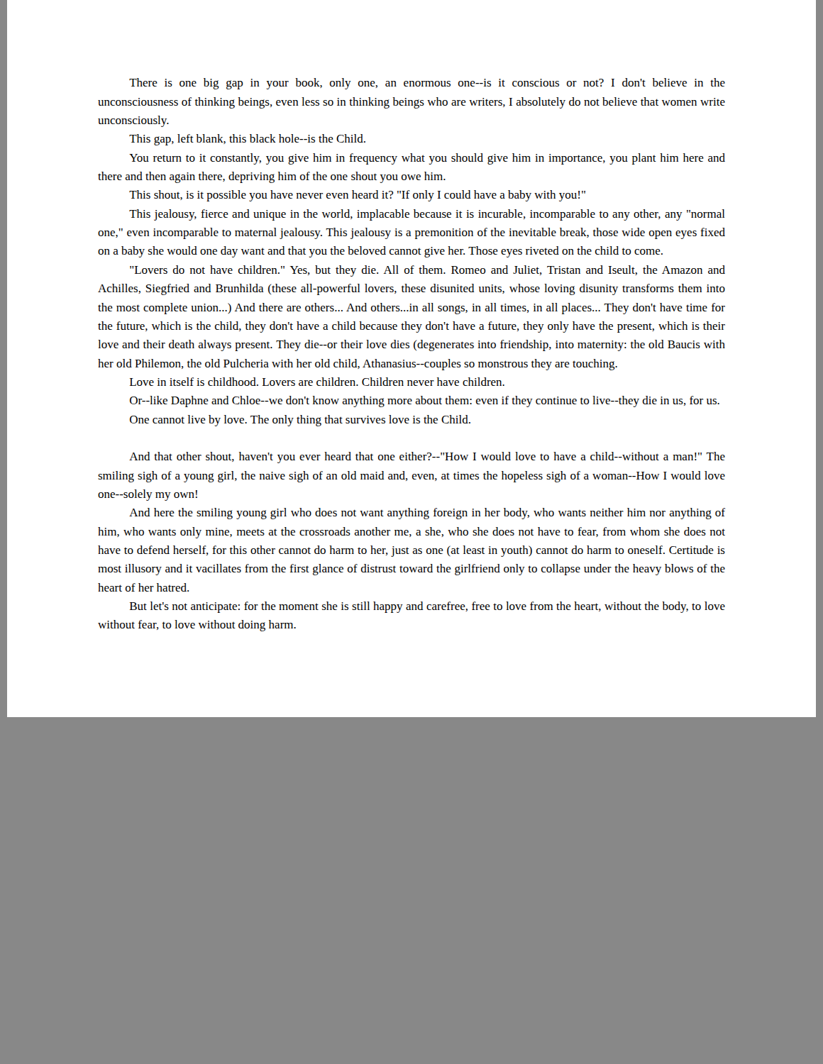There is one big gap in your book, only one, an enormous one--is it conscious or not? I don't believe in the unconsciousness of thinking beings, even less so in thinking beings who are writers, I absolutely do not believe that women write unconsciously.
This gap, left blank, this black hole--is the Child.
You return to it constantly, you give him in frequency what you should give him in importance, you plant him here and there and then again there, depriving him of the one shout you owe him.
This shout, is it possible you have never even heard it? "If only I could have a baby with you!"
This jealousy, fierce and unique in the world, implacable because it is incurable, incomparable to any other, any "normal one," even incomparable to maternal jealousy. This jealousy is a premonition of the inevitable break, those wide open eyes fixed on a baby she would one day want and that you the beloved cannot give her. Those eyes riveted on the child to come.
"Lovers do not have children." Yes, but they die. All of them. Romeo and Juliet, Tristan and Iseult, the Amazon and Achilles, Siegfried and Brunhilda (these all-powerful lovers, these disunited units, whose loving disunity transforms them into the most complete union...) And there are others... And others...in all songs, in all times, in all places... They don't have time for the future, which is the child, they don't have a child because they don't have a future, they only have the present, which is their love and their death always present. They die--or their love dies (degenerates into friendship, into maternity: the old Baucis with her old Philemon, the old Pulcheria with her old child, Athanasius--couples so monstrous they are touching.
Love in itself is childhood. Lovers are children. Children never have children.
Or--like Daphne and Chloe--we don't know anything more about them: even if they continue to live--they die in us, for us.
One cannot live by love. The only thing that survives love is the Child.
And that other shout, haven't you ever heard that one either?--"How I would love to have a child--without a man!" The smiling sigh of a young girl, the naive sigh of an old maid and, even, at times the hopeless sigh of a woman--How I would love one--solely my own!
And here the smiling young girl who does not want anything foreign in her body, who wants neither him nor anything of him, who wants only mine, meets at the crossroads another me, a she, who she does not have to fear, from whom she does not have to defend herself, for this other cannot do harm to her, just as one (at least in youth) cannot do harm to oneself. Certitude is most illusory and it vacillates from the first glance of distrust toward the girlfriend only to collapse under the heavy blows of the heart of her hatred.
But let's not anticipate: for the moment she is still happy and carefree, free to love from the heart, without the body, to love without fear, to love without doing harm.